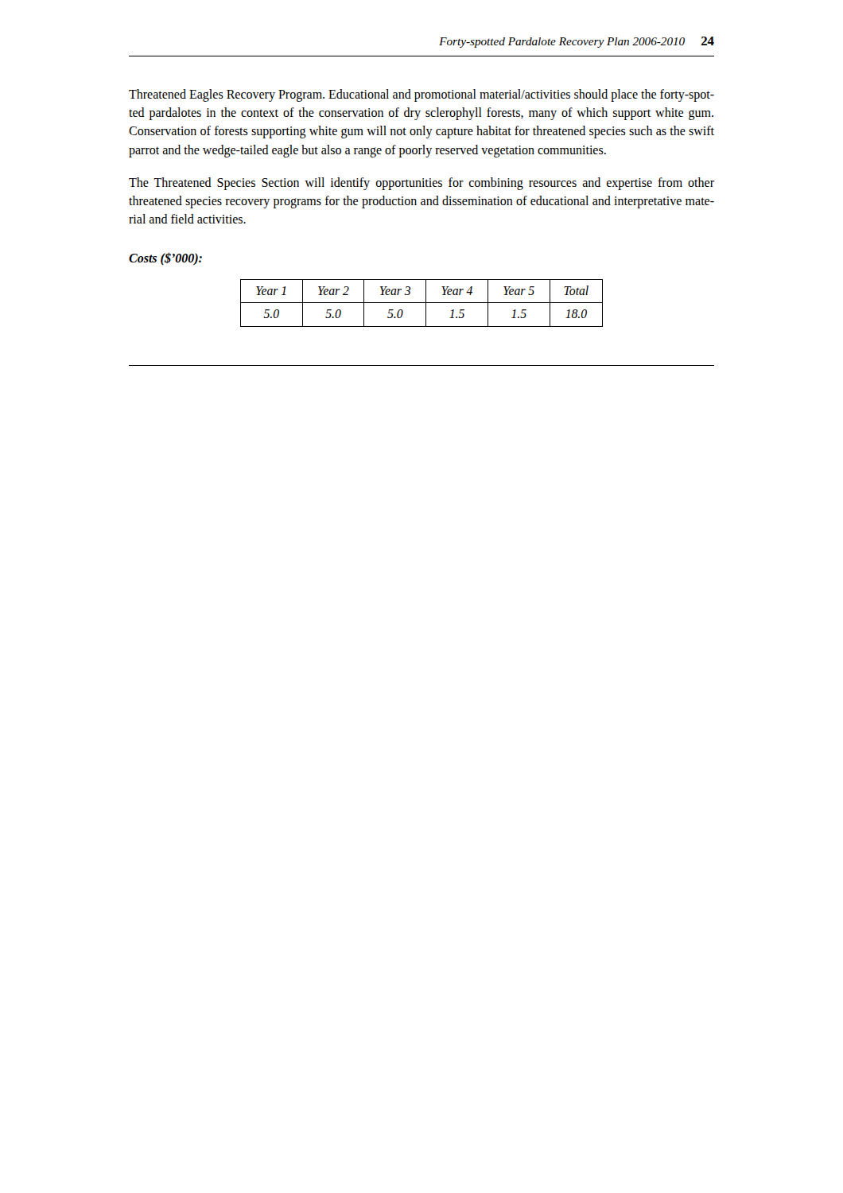Forty-spotted Pardalote Recovery Plan 2006-2010 24
Threatened Eagles Recovery Program. Educational and promotional material/activities should place the forty-spotted pardalotes in the context of the conservation of dry sclerophyll forests, many of which support white gum. Conservation of forests supporting white gum will not only capture habitat for threatened species such as the swift parrot and the wedge-tailed eagle but also a range of poorly reserved vegetation communities.
The Threatened Species Section will identify opportunities for combining resources and expertise from other threatened species recovery programs for the production and dissemination of educational and interpretative material and field activities.
Costs ($’000):
| Year 1 | Year 2 | Year 3 | Year 4 | Year 5 | Total |
| --- | --- | --- | --- | --- | --- |
| 5.0 | 5.0 | 5.0 | 1.5 | 1.5 | 18.0 |